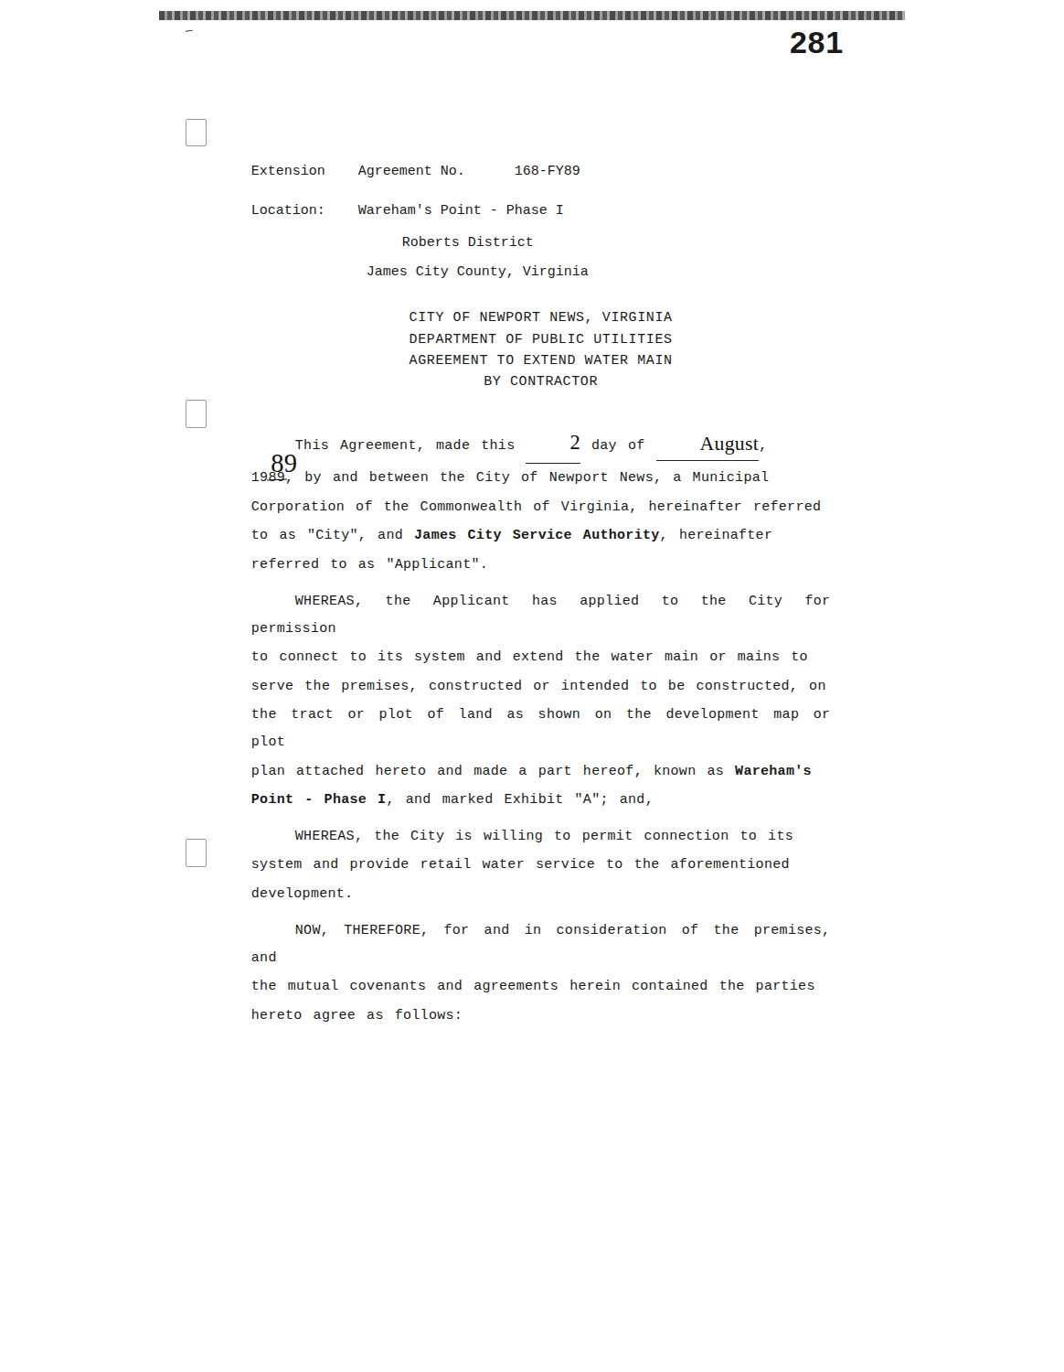—
281
Extension Agreement No. 168-FY89
Location: Wareham's Point - Phase I
Roberts District
James City County, Virginia
CITY OF NEWPORT NEWS, VIRGINIA
DEPARTMENT OF PUBLIC UTILITIES
AGREEMENT TO EXTEND WATER MAIN
BY CONTRACTOR
This Agreement, made this 2 day of August,
198989, by and between the City of Newport News, a Municipal
Corporation of the Commonwealth of Virginia, hereinafter referred
to as "City", and James City Service Authority, hereinafter
referred to as "Applicant".
WHEREAS, the Applicant has applied to the City for permission
to connect to its system and extend the water main or mains to
serve the premises, constructed or intended to be constructed, on
the tract or plot of land as shown on the development map or plot
plan attached hereto and made a part hereof, known as Wareham's
Point - Phase I, and marked Exhibit "A"; and,
WHEREAS, the City is willing to permit connection to its
system and provide retail water service to the aforementioned
development.
NOW, THEREFORE, for and in consideration of the premises, and
the mutual covenants and agreements herein contained the parties
hereto agree as follows: